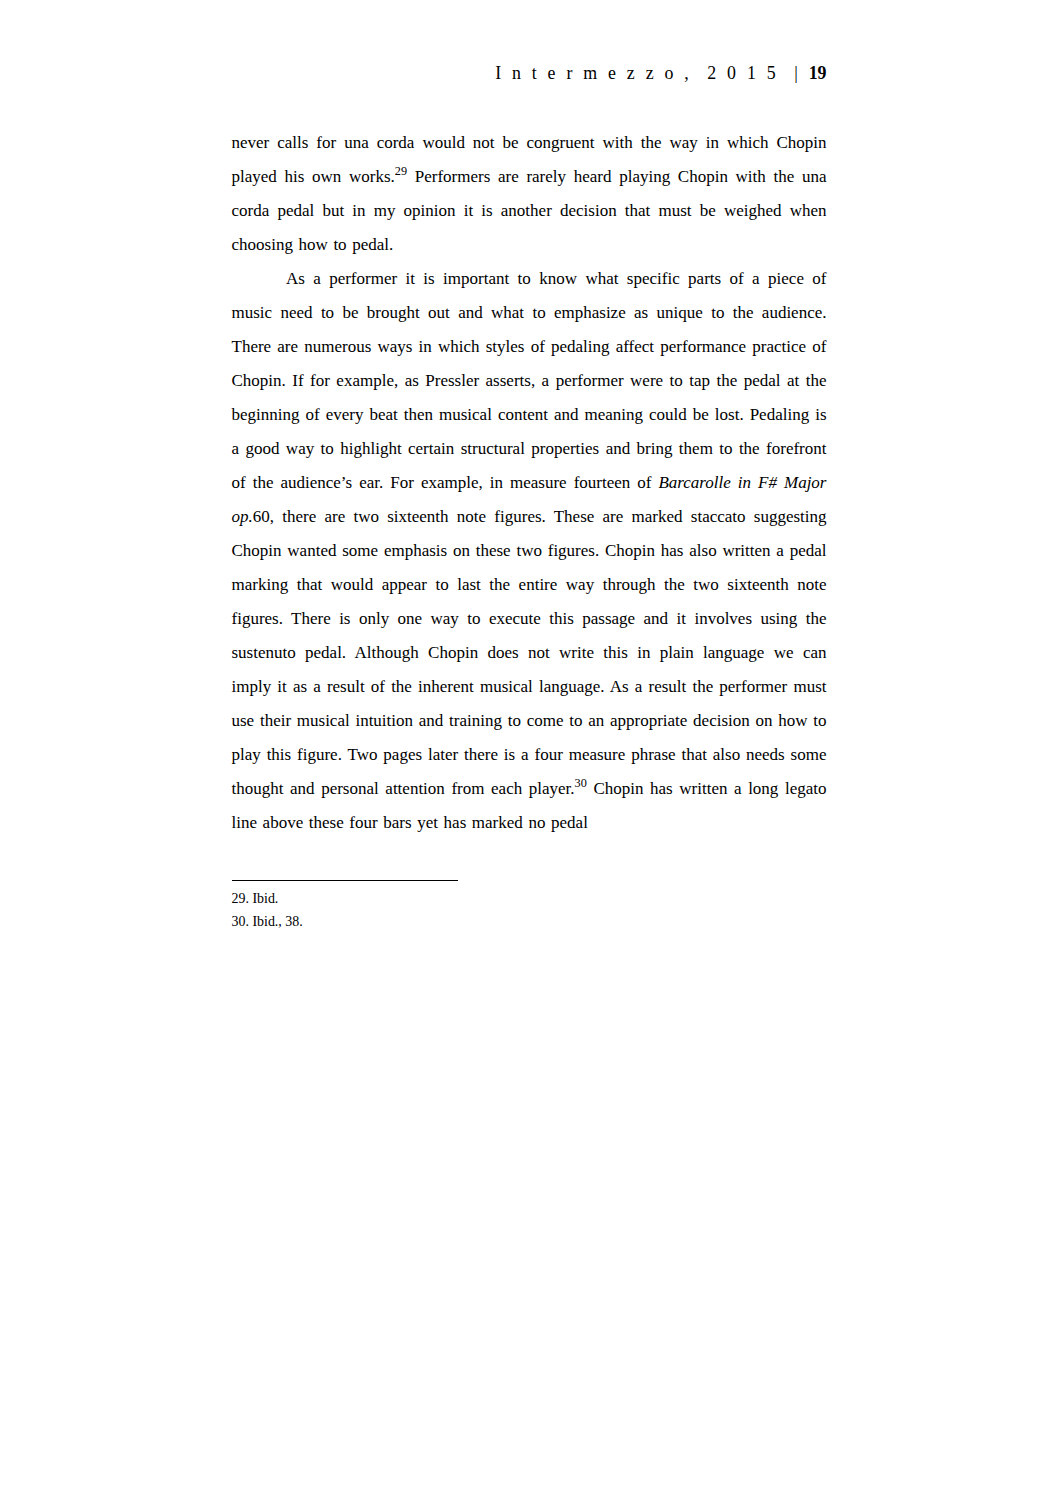I n t e r m e z z o , 2 0 1 5 | 19
never calls for una corda would not be congruent with the way in which Chopin played his own works.29 Performers are rarely heard playing Chopin with the una corda pedal but in my opinion it is another decision that must be weighed when choosing how to pedal.
As a performer it is important to know what specific parts of a piece of music need to be brought out and what to emphasize as unique to the audience. There are numerous ways in which styles of pedaling affect performance practice of Chopin. If for example, as Pressler asserts, a performer were to tap the pedal at the beginning of every beat then musical content and meaning could be lost. Pedaling is a good way to highlight certain structural properties and bring them to the forefront of the audience’s ear. For example, in measure fourteen of Barcarolle in F# Major op. 60, there are two sixteenth note figures. These are marked staccato suggesting Chopin wanted some emphasis on these two figures. Chopin has also written a pedal marking that would appear to last the entire way through the two sixteenth note figures. There is only one way to execute this passage and it involves using the sustenuto pedal. Although Chopin does not write this in plain language we can imply it as a result of the inherent musical language. As a result the performer must use their musical intuition and training to come to an appropriate decision on how to play this figure. Two pages later there is a four measure phrase that also needs some thought and personal attention from each player.30 Chopin has written a long legato line above these four bars yet has marked no pedal
29. Ibid.
30. Ibid., 38.